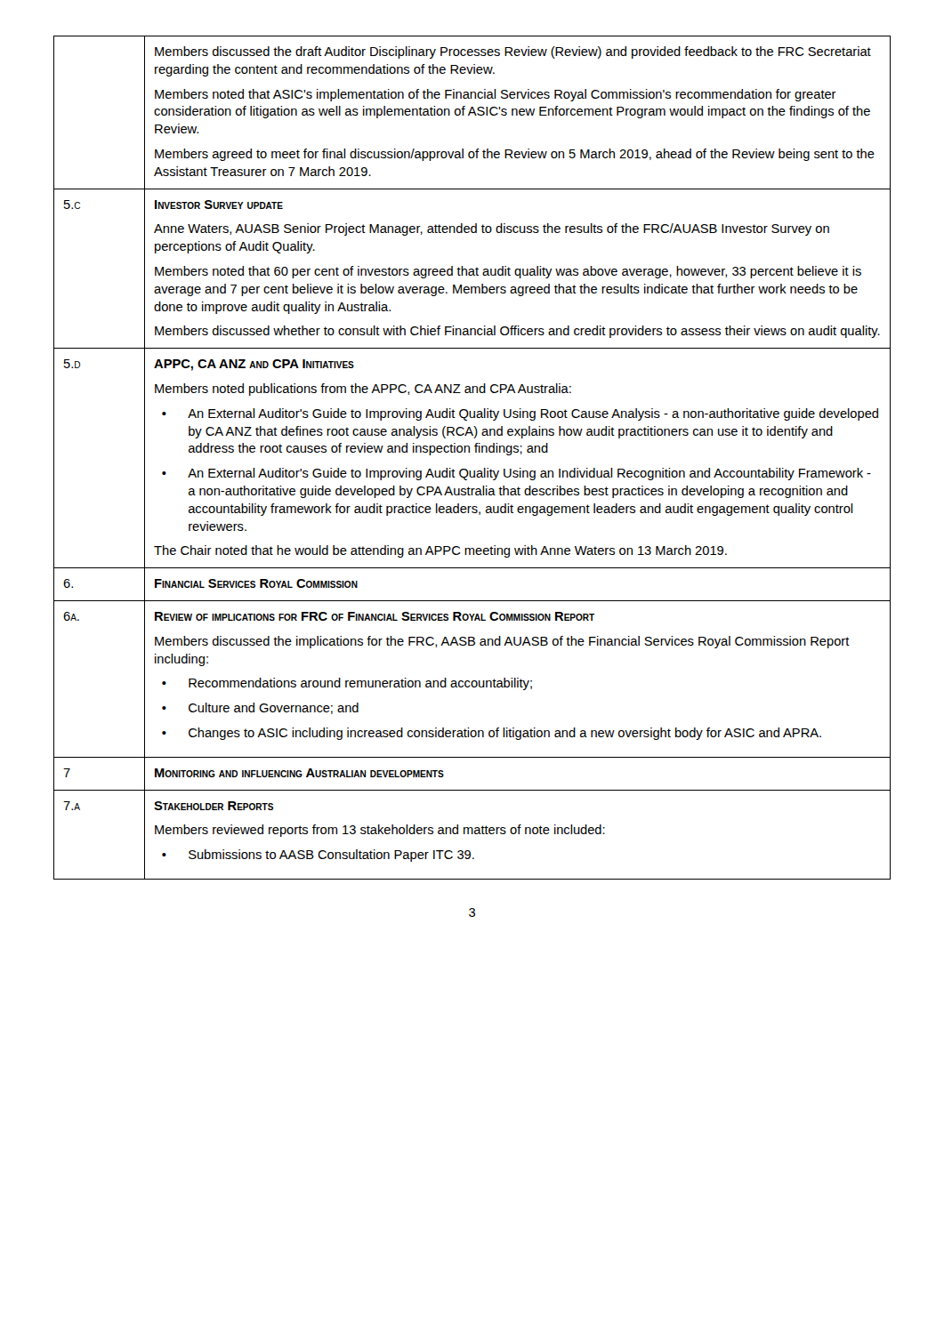| | Members discussed the draft Auditor Disciplinary Processes Review (Review) and provided feedback to the FRC Secretariat regarding the content and recommendations of the Review. Members noted that ASIC's implementation of the Financial Services Royal Commission's recommendation for greater consideration of litigation as well as implementation of ASIC's new Enforcement Program would impact on the findings of the Review. Members agreed to meet for final discussion/approval of the Review on 5 March 2019, ahead of the Review being sent to the Assistant Treasurer on 7 March 2019. |
| 5. c | Investor Survey update Anne Waters, AUASB Senior Project Manager, attended to discuss the results of the FRC/AUASB Investor Survey on perceptions of Audit Quality. Members noted that 60 per cent of investors agreed that audit quality was above average, however, 33 percent believe it is average and 7 per cent believe it is below average. Members agreed that the results indicate that further work needs to be done to improve audit quality in Australia. Members discussed whether to consult with Chief Financial Officers and credit providers to assess their views on audit quality. |
| 5. d | APPC, CA ANZ and CPA Initiatives Members noted publications from the APPC, CA ANZ and CPA Australia: An External Auditor's Guide to Improving Audit Quality Using Root Cause Analysis - a non-authoritative guide developed by CA ANZ that defines root cause analysis (RCA) and explains how audit practitioners can use it to identify and address the root causes of review and inspection findings; and An External Auditor's Guide to Improving Audit Quality Using an Individual Recognition and Accountability Framework - a non-authoritative guide developed by CPA Australia that describes best practices in developing a recognition and accountability framework for audit practice leaders, audit engagement leaders and audit engagement quality control reviewers. The Chair noted that he would be attending an APPC meeting with Anne Waters on 13 March 2019. |
| 6. | Financial Services Royal Commission |
| 6 a. | Review of implications for FRC of Financial Services Royal Commission Report Members discussed the implications for the FRC, AASB and AUASB of the Financial Services Royal Commission Report including: Recommendations around remuneration and accountability; Culture and Governance; and Changes to ASIC including increased consideration of litigation and a new oversight body for ASIC and APRA. |
| 7 | Monitoring and influencing Australian developments |
| 7. a | Stakeholder Reports Members reviewed reports from 13 stakeholders and matters of note included: Submissions to AASB Consultation Paper ITC 39. |
3